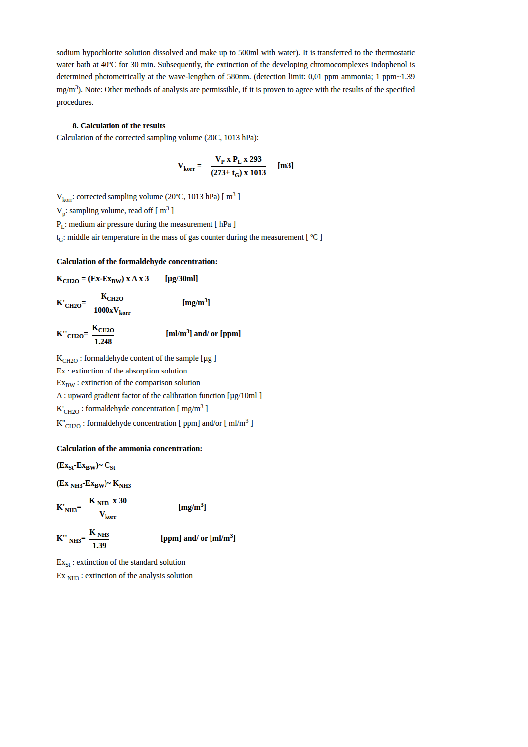sodium hypochlorite solution dissolved and make up to 500ml with water). It is transferred to the thermostatic water bath at 40ºC for 30 min. Subsequently, the extinction of the developing chromocomplexes Indophenol is determined photometrically at the wave-lengthen of 580nm. (detection limit: 0,01 ppm ammonia; 1 ppm~1.39 mg/m3). Note: Other methods of analysis are permissible, if it is proven to agree with the results of the specified procedures.
8. Calculation of the results
Calculation of the corrected sampling volume (20C, 1013 hPa):
Vkorr = VP x PL x 293 (273+ tG) x 1013 [m3]
Vkorr: corrected sampling volume (20ºC, 1013 hPa) [ m3 ]
Vp: sampling volume, read off [ m3 ]
PL: medium air pressure during the measurement [ hPa ]
tG: middle air temperature in the mass of gas counter during the measurement [ ºC ]
Calculation of the formaldehyde concentration:
KCH2O = (Ex-ExBW) x A x 3 [µg/30ml]
K'CH2O= KCH2O 1000xVkorr [mg/m3]
K''CH2O= KCH2O 1.248 [ml/m3] and/ or [ppm]
KCH2O : formaldehyde content of the sample [µg ]
Ex : extinction of the absorption solution
ExBW : extinction of the comparison solution
A : upward gradient factor of the calibration function [µg/10ml ]
K'CH2O : formaldehyde concentration [ mg/m3 ]
K''CH2O : formaldehyde concentration [ ppm] and/or [ ml/m3 ]
Calculation of the ammonia concentration:
(ExSt-ExBW)~ CSt
(Ex NH3-ExBW)~ KNH3
K'NH3= K NH3 x 30 Vkorr [mg/m3]
K'' NH3= K NH3 1.39 [ppm] and/ or [ml/m3]
ExSt : extinction of the standard solution
Ex NH3 : extinction of the analysis solution